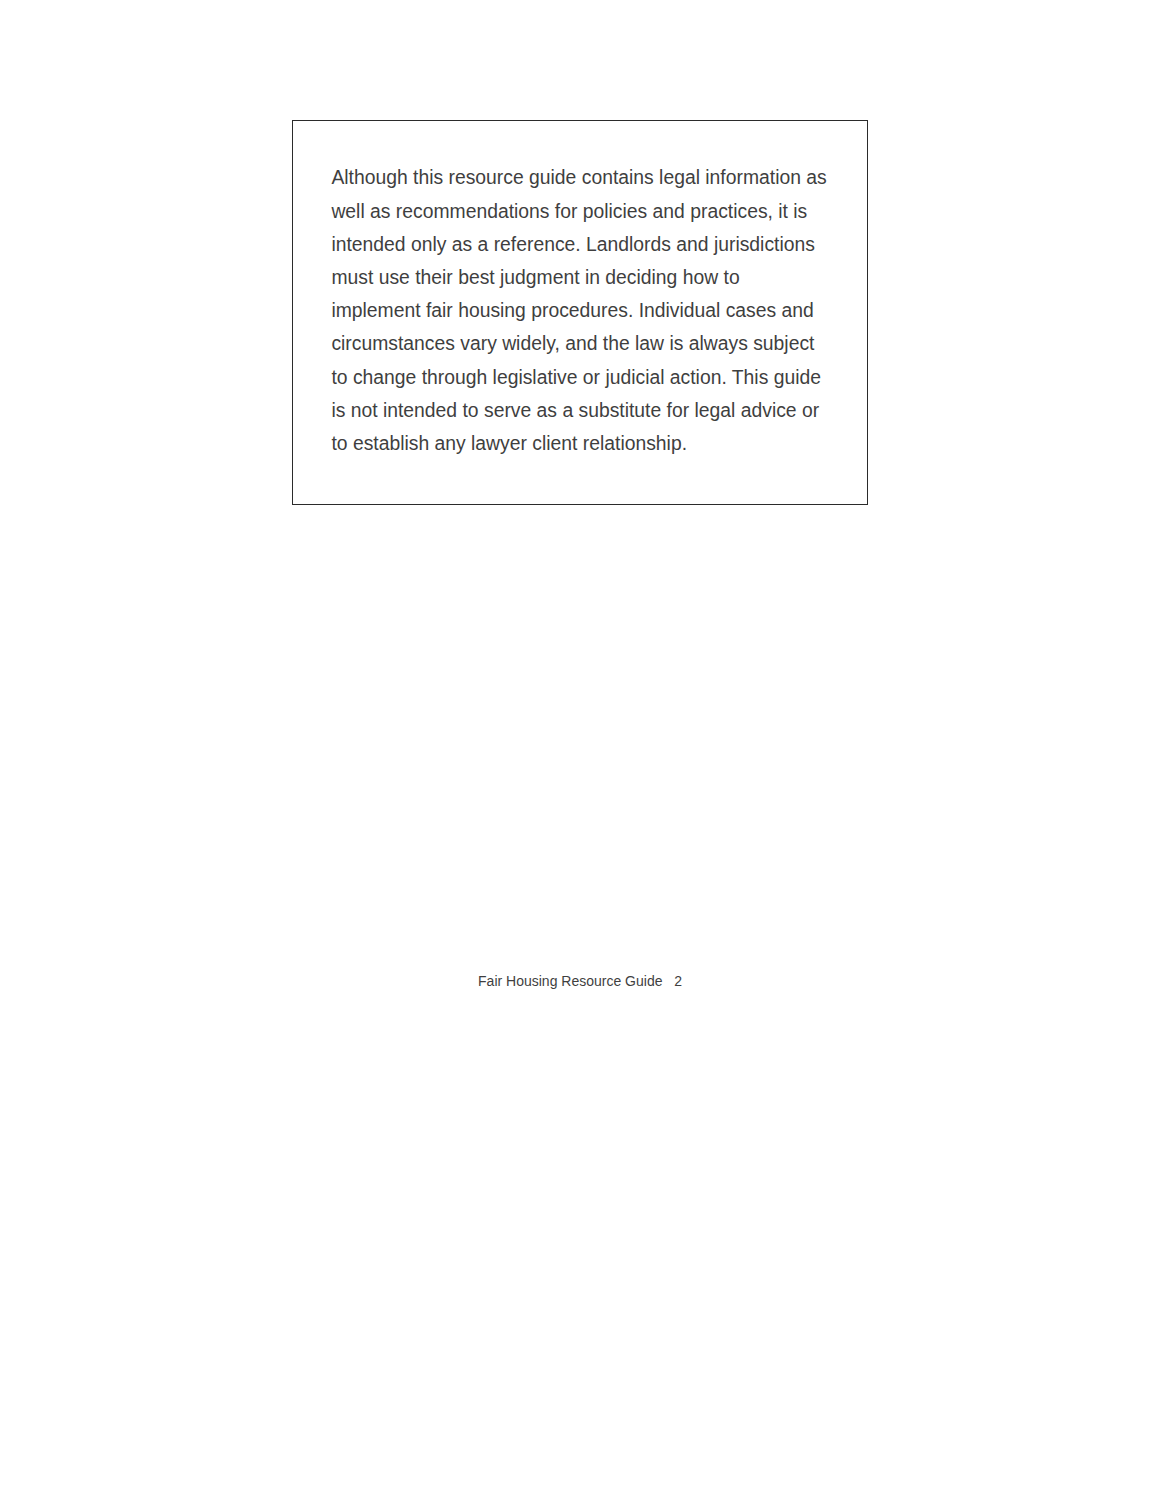Although this resource guide contains legal information as well as recommendations for policies and practices, it is intended only as a reference. Landlords and jurisdictions must use their best judgment in deciding how to implement fair housing procedures. Individual cases and circumstances vary widely, and the law is always subject to change through legislative or judicial action. This guide is not intended to serve as a substitute for legal advice or to establish any lawyer client relationship.
Fair Housing Resource Guide 2